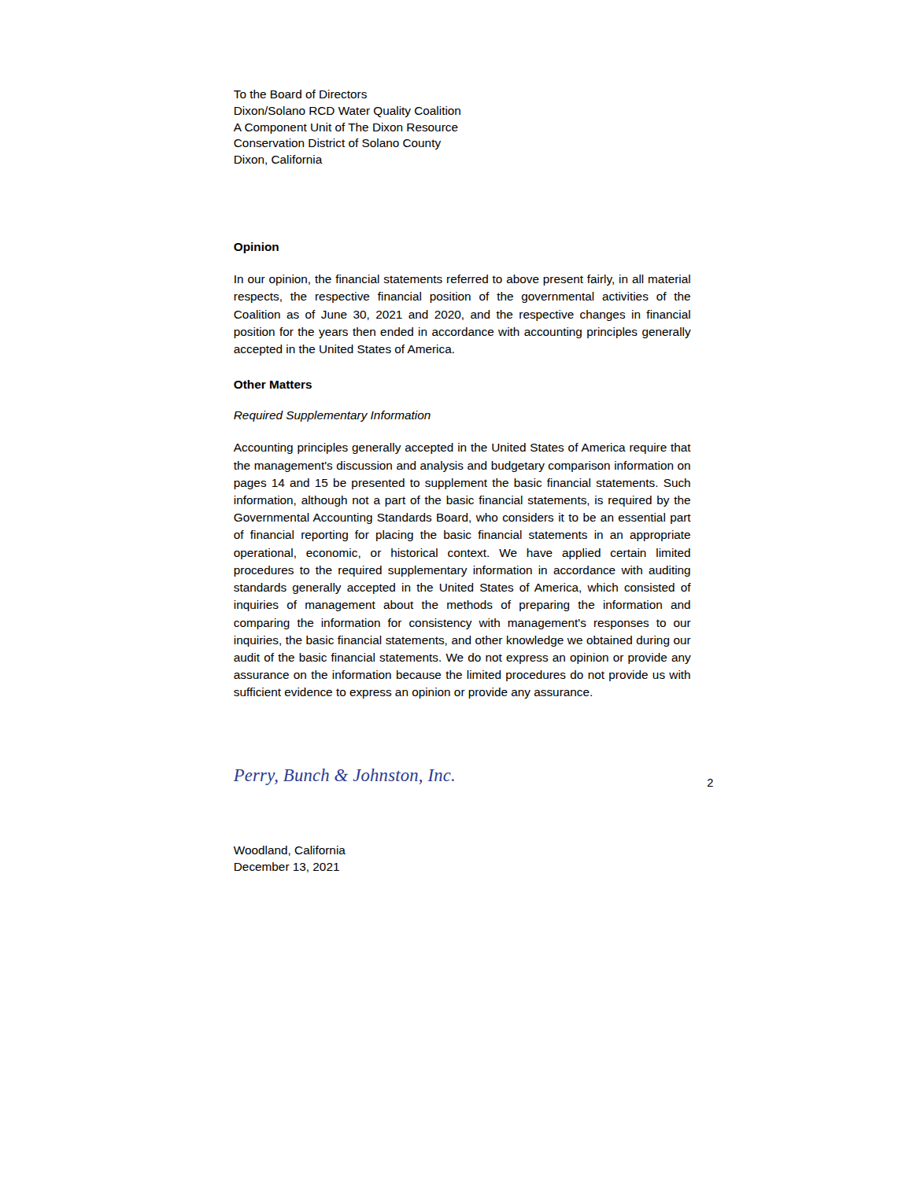To the Board of Directors
Dixon/Solano RCD Water Quality Coalition
A Component Unit of The Dixon Resource
Conservation District of Solano County
Dixon, California
Opinion
In our opinion, the financial statements referred to above present fairly, in all material respects, the respective financial position of the governmental activities of the Coalition as of June 30, 2021 and 2020, and the respective changes in financial position for the years then ended in accordance with accounting principles generally accepted in the United States of America.
Other Matters
Required Supplementary Information
Accounting principles generally accepted in the United States of America require that the management's discussion and analysis and budgetary comparison information on pages 14 and 15 be presented to supplement the basic financial statements. Such information, although not a part of the basic financial statements, is required by the Governmental Accounting Standards Board, who considers it to be an essential part of financial reporting for placing the basic financial statements in an appropriate operational, economic, or historical context. We have applied certain limited procedures to the required supplementary information in accordance with auditing standards generally accepted in the United States of America, which consisted of inquiries of management about the methods of preparing the information and comparing the information for consistency with management's responses to our inquiries, the basic financial statements, and other knowledge we obtained during our audit of the basic financial statements. We do not express an opinion or provide any assurance on the information because the limited procedures do not provide us with sufficient evidence to express an opinion or provide any assurance.
Perry, Bunch & Johnston, Inc.
Woodland, California
December 13, 2021
2